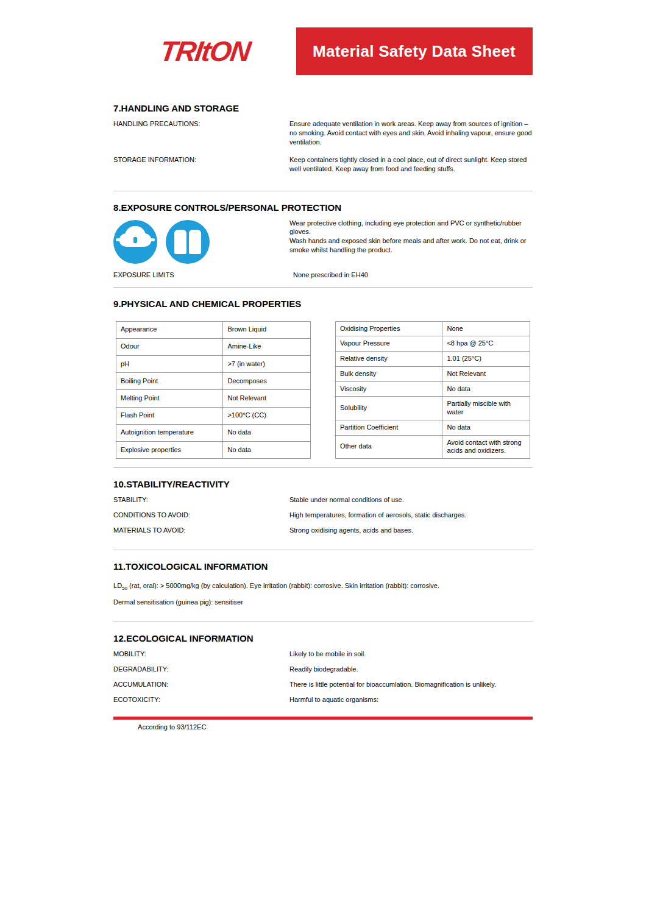TRITON
Material Safety Data Sheet
7.HANDLING AND STORAGE
Handling Precautions:
Ensure adequate ventilation in work areas. Keep away from sources of ignition – no smoking. Avoid contact with eyes and skin. Avoid inhaling vapour, ensure good ventilation.
Storage Information:
Keep containers tightly closed in a cool place, out of direct sunlight. Keep stored well ventilated. Keep away from food and feeding stuffs.
8.EXPOSURE CONTROLS/PERSONAL PROTECTION
Wear protective clothing, including eye protection and PVC or synthetic/rubber gloves.
Wash hands and exposed skin before meals and after work. Do not eat, drink or smoke whilst handling the product.
Exposure Limits
None prescribed in EH40
9.PHYSICAL AND CHEMICAL PROPERTIES
| Appearance | Brown Liquid |
| Odour | Amine-Like |
| pH | >7 (in water) |
| Boiling Point | Decomposes |
| Melting Point | Not Relevant |
| Flash Point | >100°C (CC) |
| Autoignition temperature | No data |
| Explosive properties | No data |
| Oxidising Properties | None |
| Vapour Pressure | <8 hpa @ 25°C |
| Relative density | 1.01 (25°C) |
| Bulk density | Not Relevant |
| Viscosity | No data |
| Solubility | Partially miscible with water |
| Partition Coefficient | No data |
| Other data | Avoid contact with strong acids and oxidizers. |
10.STABILITY/REACTIVITY
Stability:
Stable under normal conditions of use.
Conditions to Avoid:
High temperatures, formation of aerosols, static discharges.
Materials to Avoid:
Strong oxidising agents, acids and bases.
11.TOXICOLOGICAL INFORMATION
LD50 (rat, oral): > 5000mg/kg (by calculation). Eye irritation (rabbit): corrosive. Skin irritation (rabbit): corrosive.
Dermal sensitisation (guinea pig): sensitiser
12.ECOLOGICAL INFORMATION
Mobility:
Likely to be mobile in soil.
Degradability:
Readily biodegradable.
Accumulation:
There is little potential for bioaccumlation. Biomagnification is unlikely.
Ecotoxicity:
Harmful to aquatic organisms:
According to 93/112EC